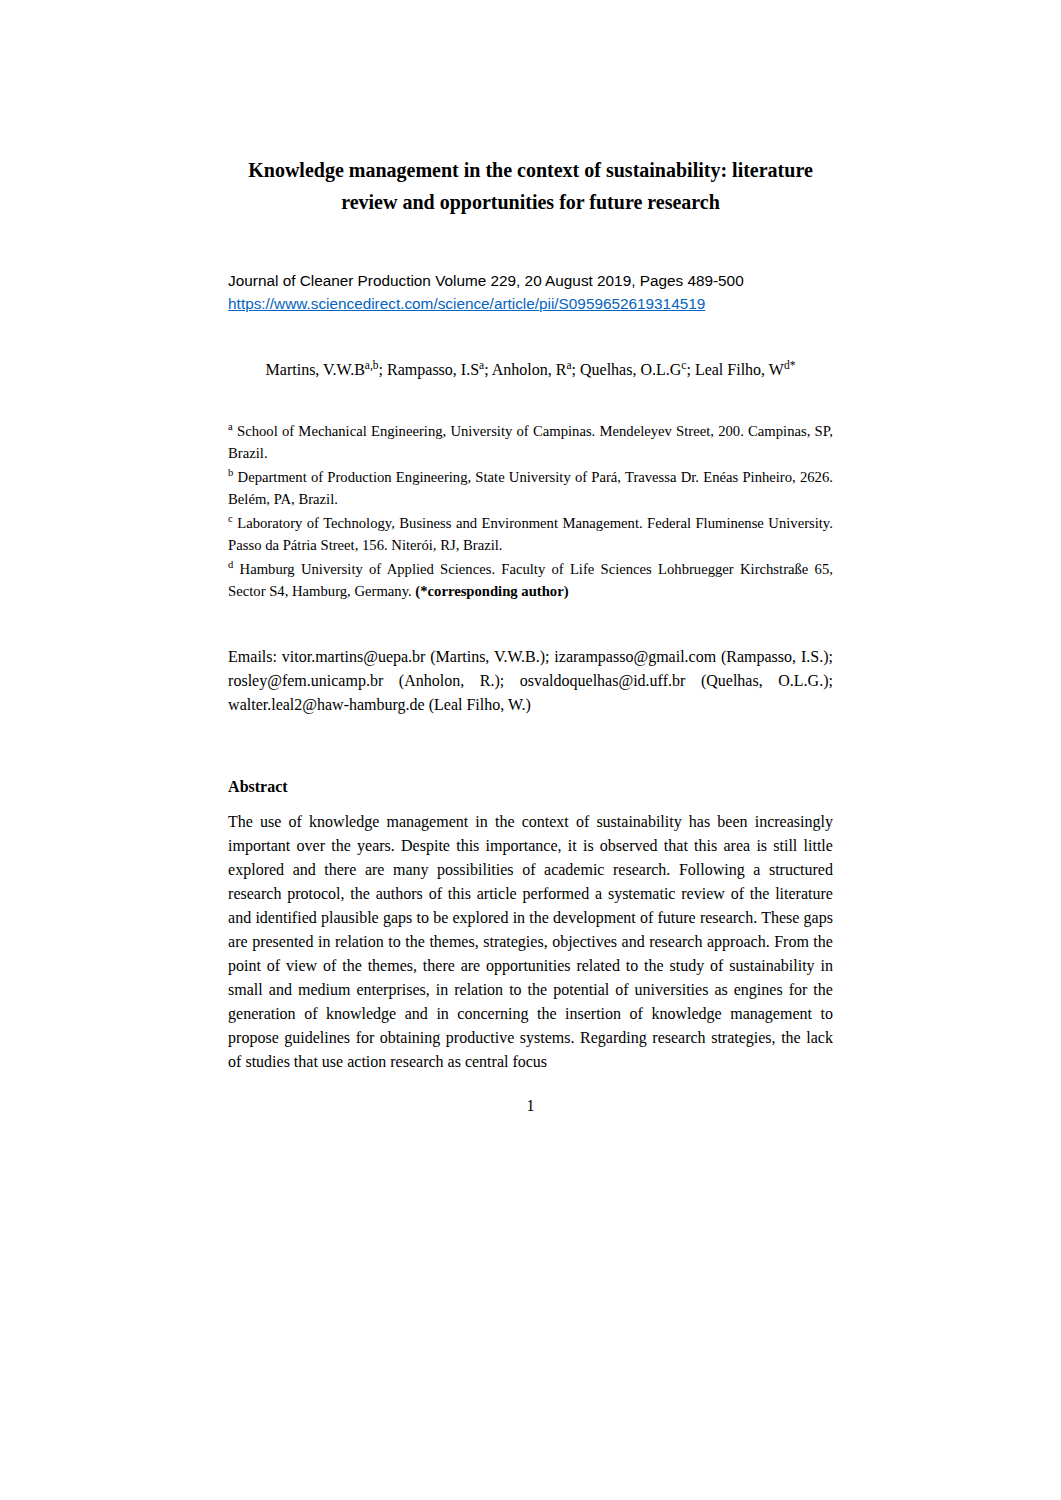Knowledge management in the context of sustainability: literature review and opportunities for future research
Journal of Cleaner Production Volume 229, 20 August 2019, Pages 489-500
https://www.sciencedirect.com/science/article/pii/S0959652619314519
Martins, V.W.Ba,b; Rampasso, I.Sa; Anholon, Ra; Quelhas, O.L.Gc; Leal Filho, Wd*
a School of Mechanical Engineering, University of Campinas. Mendeleyev Street, 200. Campinas, SP, Brazil.
b Department of Production Engineering, State University of Pará, Travessa Dr. Enéas Pinheiro, 2626. Belém, PA, Brazil.
c Laboratory of Technology, Business and Environment Management. Federal Fluminense University. Passo da Pátria Street, 156. Niterói, RJ, Brazil.
d Hamburg University of Applied Sciences. Faculty of Life Sciences Lohbruegger Kirchstraße 65, Sector S4, Hamburg, Germany. (*corresponding author)
Emails: vitor.martins@uepa.br (Martins, V.W.B.); izarampasso@gmail.com (Rampasso, I.S.); rosley@fem.unicamp.br (Anholon, R.); osvaldoquelhas@id.uff.br (Quelhas, O.L.G.); walter.leal2@haw-hamburg.de (Leal Filho, W.)
Abstract
The use of knowledge management in the context of sustainability has been increasingly important over the years. Despite this importance, it is observed that this area is still little explored and there are many possibilities of academic research. Following a structured research protocol, the authors of this article performed a systematic review of the literature and identified plausible gaps to be explored in the development of future research. These gaps are presented in relation to the themes, strategies, objectives and research approach. From the point of view of the themes, there are opportunities related to the study of sustainability in small and medium enterprises, in relation to the potential of universities as engines for the generation of knowledge and in concerning the insertion of knowledge management to propose guidelines for obtaining productive systems. Regarding research strategies, the lack of studies that use action research as central focus
1